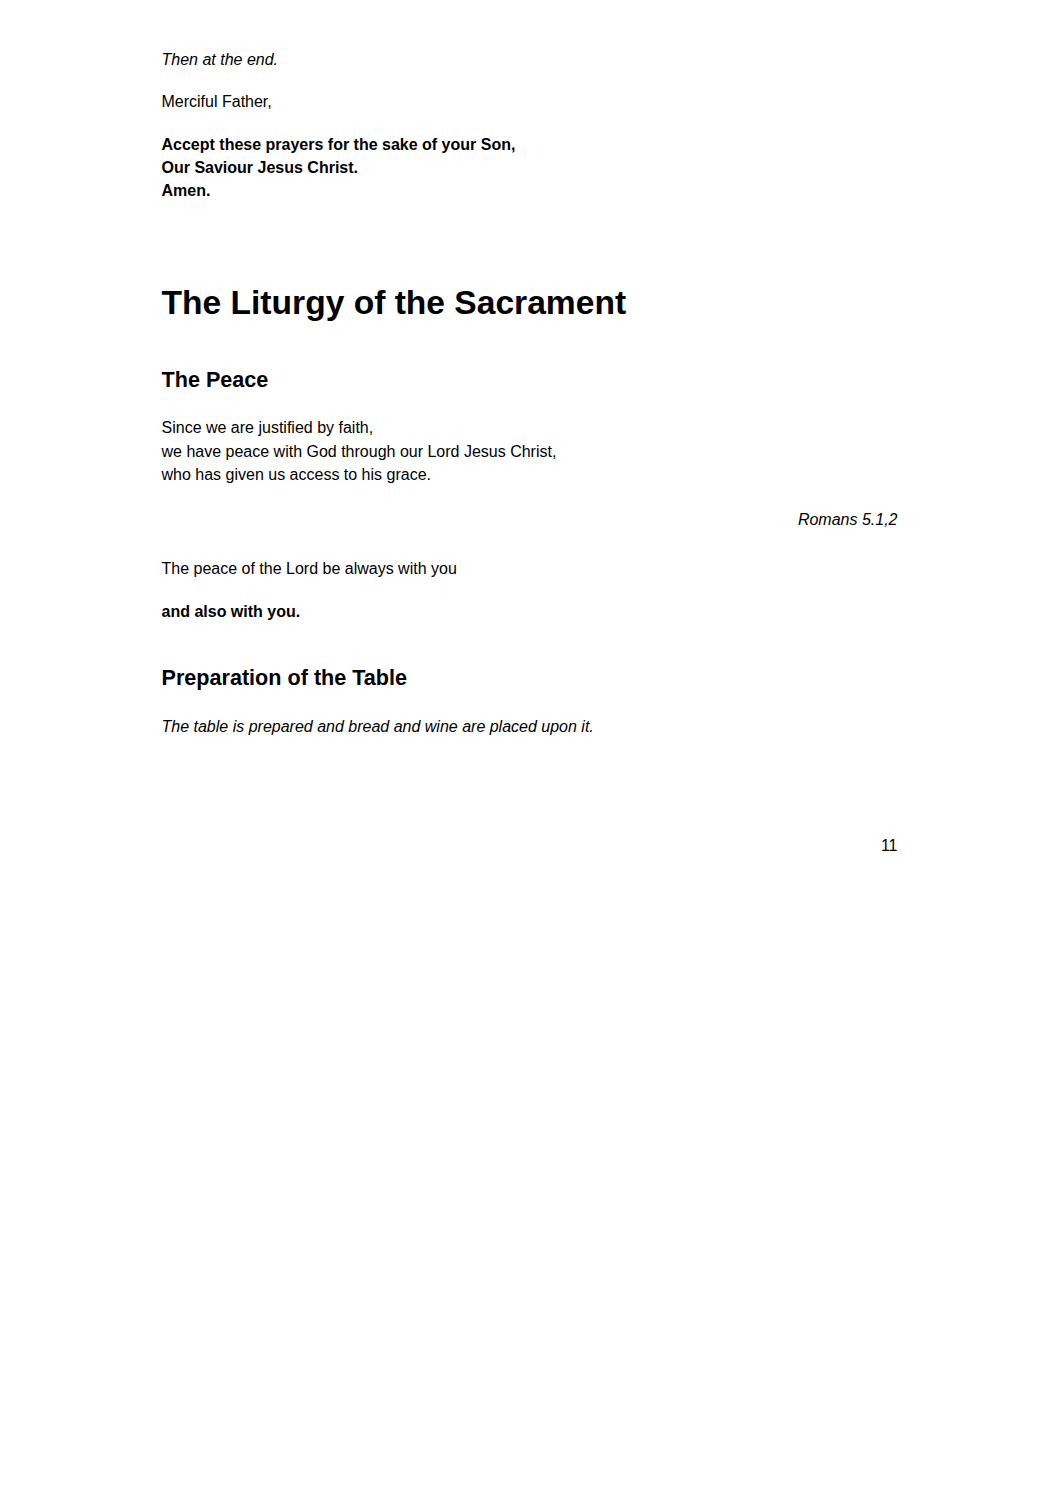Then at the end.
Merciful Father,
Accept these prayers for the sake of your Son,
Our Saviour Jesus Christ.
Amen.
The Liturgy of the Sacrament
The Peace
Since we are justified by faith,
we have peace with God through our Lord Jesus Christ,
who has given us access to his grace.
Romans 5.1,2
The peace of the Lord be always with you
and also with you.
Preparation of the Table
The table is prepared and bread and wine are placed upon it.
11